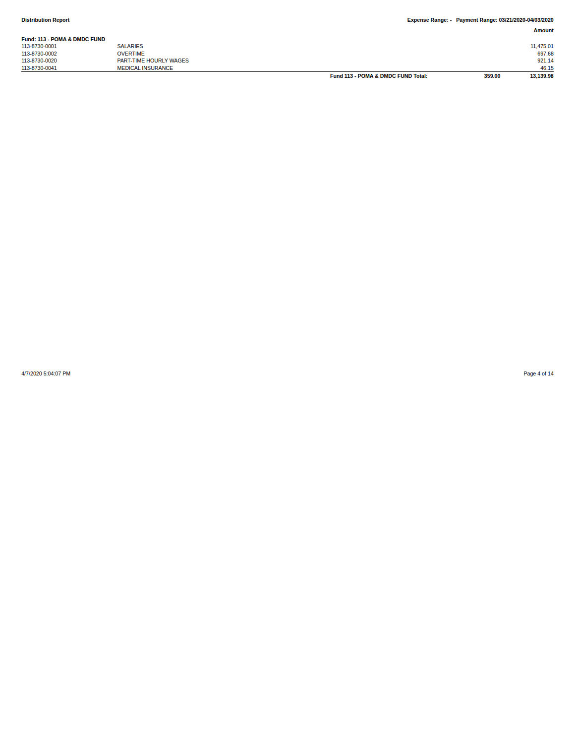Distribution Report Expense Range: - Payment Range: 03/21/2020-04/03/2020
Amount
Fund: 113 - POMA & DMDC FUND
| 113-8730-0001 | SALARIES | | | 11,475.01 |
| 113-8730-0002 | OVERTIME | | | 697.68 |
| 113-8730-0020 | PART-TIME HOURLY WAGES | | | 921.14 |
| 113-8730-0041 | MEDICAL INSURANCE | | | 46.15 |
| | | Fund 113 - POMA & DMDC FUND Total: | 359.00 | 13,139.98 |
4/7/2020 5:04:07 PM Page 4 of 14